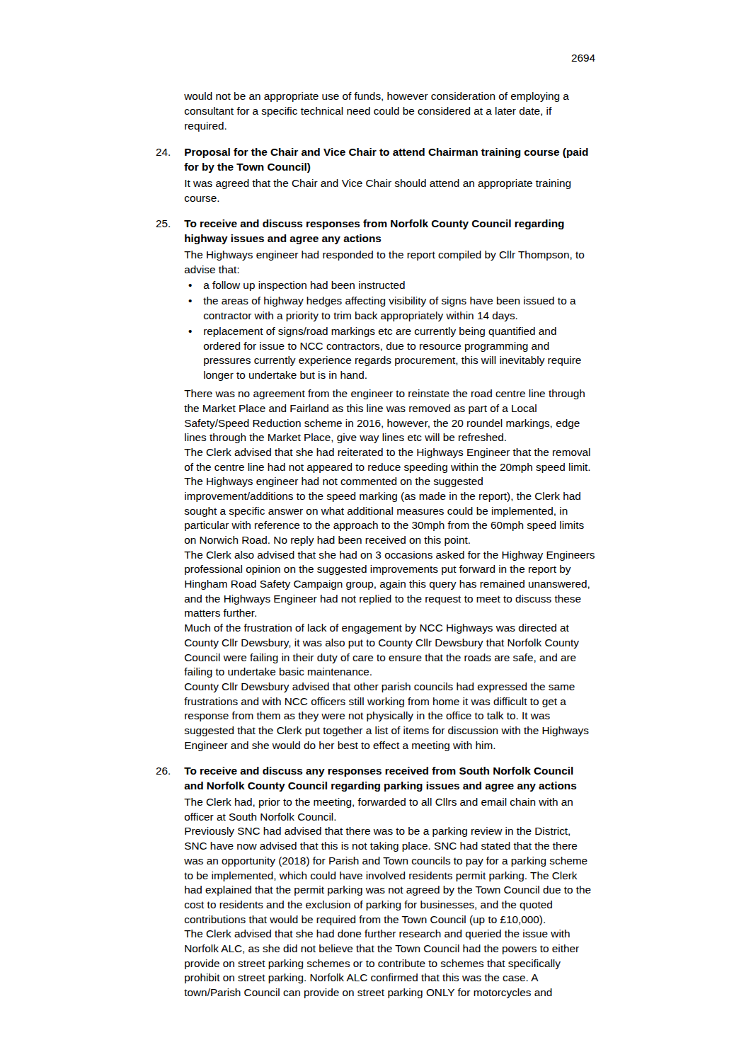2694
would not be an appropriate use of funds, however consideration of employing a consultant for a specific technical need could be considered at a later date, if required.
Proposal for the Chair and Vice Chair to attend Chairman training course (paid for by the Town Council)
It was agreed that the Chair and Vice Chair should attend an appropriate training course.
To receive and discuss responses from Norfolk County Council regarding highway issues and agree any actions
The Highways engineer had responded to the report compiled by Cllr Thompson, to advise that:
a follow up inspection had been instructed
the areas of highway hedges affecting visibility of signs have been issued to a contractor with a priority to trim back appropriately within 14 days.
replacement of signs/road markings etc are currently being quantified and ordered for issue to NCC contractors, due to resource programming and pressures currently experience regards procurement, this will inevitably require longer to undertake but is in hand.
There was no agreement from the engineer to reinstate the road centre line through the Market Place and Fairland as this line was removed as part of a Local Safety/Speed Reduction scheme in 2016, however, the 20 roundel markings, edge lines through the Market Place, give way lines etc will be refreshed.
The Clerk advised that she had reiterated to the Highways Engineer that the removal of the centre line had not appeared to reduce speeding within the 20mph speed limit.
The Highways engineer had not commented on the suggested improvement/additions to the speed marking (as made in the report), the Clerk had sought a specific answer on what additional measures could be implemented, in particular with reference to the approach to the 30mph from the 60mph speed limits on Norwich Road. No reply had been received on this point.
The Clerk also advised that she had on 3 occasions asked for the Highway Engineers professional opinion on the suggested improvements put forward in the report by Hingham Road Safety Campaign group, again this query has remained unanswered, and the Highways Engineer had not replied to the request to meet to discuss these matters further.
Much of the frustration of lack of engagement by NCC Highways was directed at County Cllr Dewsbury, it was also put to County Cllr Dewsbury that Norfolk County Council were failing in their duty of care to ensure that the roads are safe, and are failing to undertake basic maintenance.
County Cllr Dewsbury advised that other parish councils had expressed the same frustrations and with NCC officers still working from home it was difficult to get a response from them as they were not physically in the office to talk to. It was suggested that the Clerk put together a list of items for discussion with the Highways Engineer and she would do her best to effect a meeting with him.
To receive and discuss any responses received from South Norfolk Council and Norfolk County Council regarding parking issues and agree any actions
The Clerk had, prior to the meeting, forwarded to all Cllrs and email chain with an officer at South Norfolk Council.
Previously SNC had advised that there was to be a parking review in the District, SNC have now advised that this is not taking place. SNC had stated that the there was an opportunity (2018) for Parish and Town councils to pay for a parking scheme to be implemented, which could have involved residents permit parking. The Clerk had explained that the permit parking was not agreed by the Town Council due to the cost to residents and the exclusion of parking for businesses, and the quoted contributions that would be required from the Town Council (up to £10,000).
The Clerk advised that she had done further research and queried the issue with Norfolk ALC, as she did not believe that the Town Council had the powers to either provide on street parking schemes or to contribute to schemes that specifically prohibit on street parking. Norfolk ALC confirmed that this was the case. A town/Parish Council can provide on street parking ONLY for motorcycles and